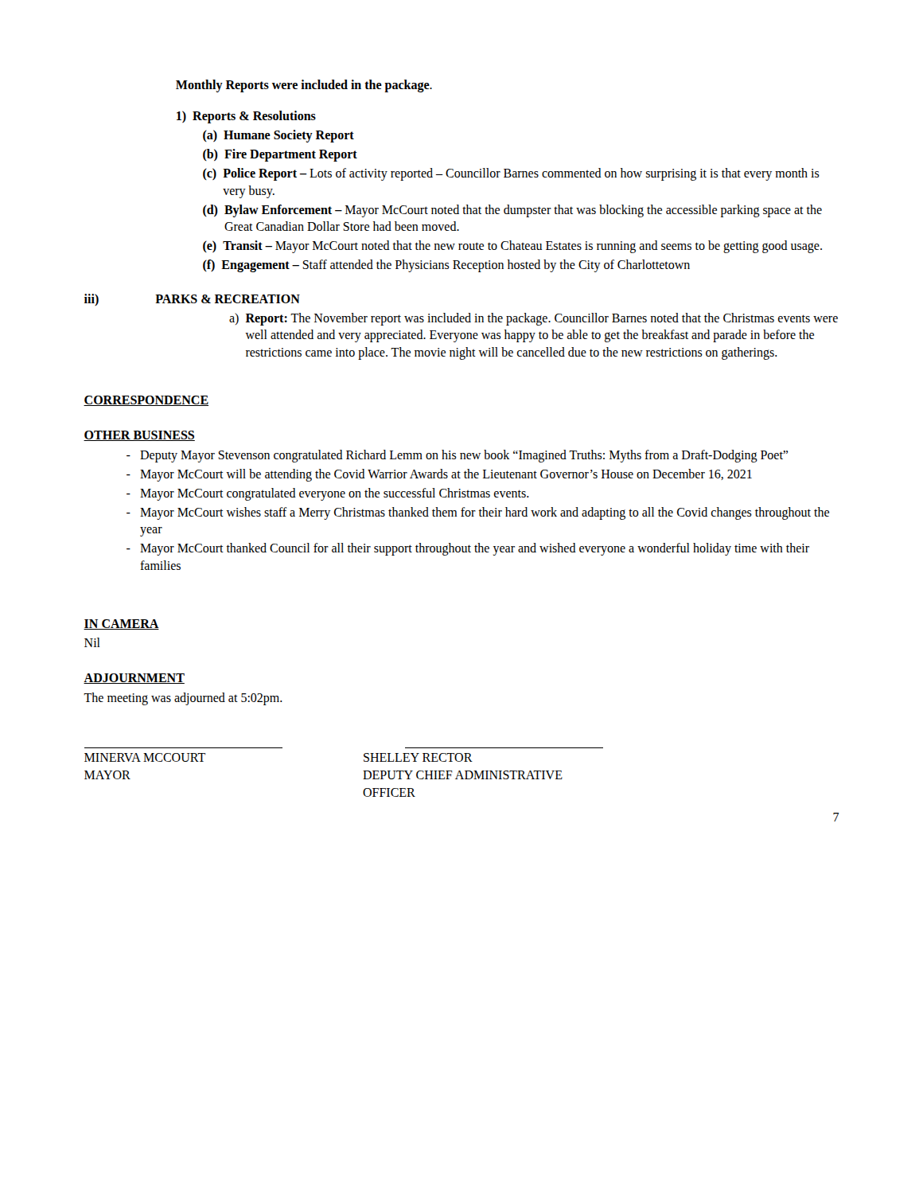Monthly Reports were included in the package.
1)
Reports & Resolutions
(a)
Humane Society Report
(b)
Fire Department Report
(c)
Police Report – Lots of activity reported – Councillor Barnes commented on how surprising it is that every month is very busy.
(d)
Bylaw Enforcement – Mayor McCourt noted that the dumpster that was blocking the accessible parking space at the Great Canadian Dollar Store had been moved.
(e)
Transit – Mayor McCourt noted that the new route to Chateau Estates is running and seems to be getting good usage.
(f)
Engagement – Staff attended the Physicians Reception hosted by the City of Charlottetown
iii)
PARKS & RECREATION
a)
Report: The November report was included in the package. Councillor Barnes noted that the Christmas events were well attended and very appreciated. Everyone was happy to be able to get the breakfast and parade in before the restrictions came into place. The movie night will be cancelled due to the new restrictions on gatherings.
CORRESPONDENCE
OTHER BUSINESS
Deputy Mayor Stevenson congratulated Richard Lemm on his new book “Imagined Truths: Myths from a Draft-Dodging Poet”
Mayor McCourt will be attending the Covid Warrior Awards at the Lieutenant Governor’s House on December 16, 2021
Mayor McCourt congratulated everyone on the successful Christmas events.
Mayor McCourt wishes staff a Merry Christmas thanked them for their hard work and adapting to all the Covid changes throughout the year
Mayor McCourt thanked Council for all their support throughout the year and wished everyone a wonderful holiday time with their families
IN CAMERA
Nil
ADJOURNMENT
The meeting was adjourned at 5:02pm.
MINERVA MCCOURT
SHELLEY RECTOR
MAYOR
DEPUTY CHIEF ADMINISTRATIVE OFFICER
7